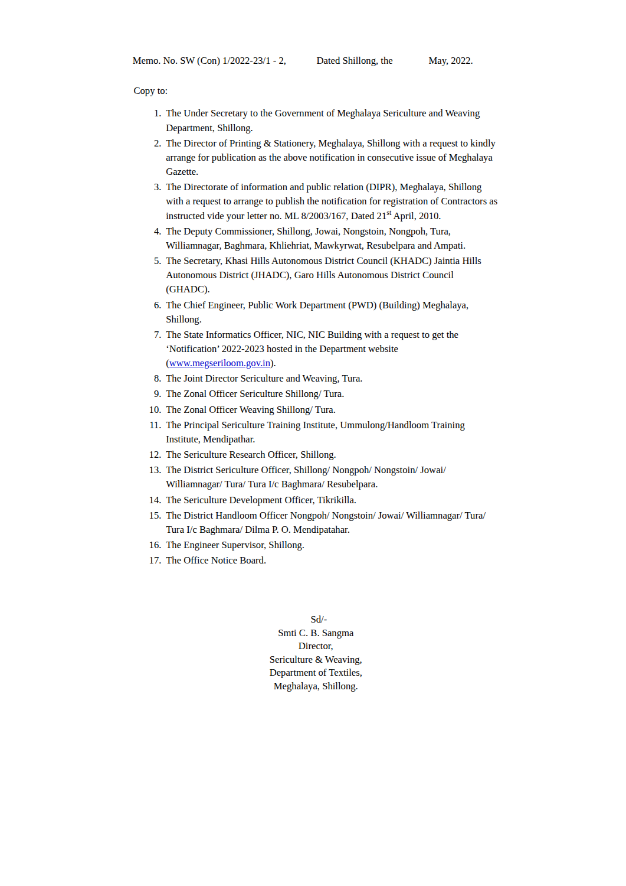Memo. No. SW (Con) 1/2022-23/1 - 2, Dated Shillong, the May, 2022.
Copy to:
The Under Secretary to the Government of Meghalaya Sericulture and Weaving Department, Shillong.
The Director of Printing & Stationery, Meghalaya, Shillong with a request to kindly arrange for publication as the above notification in consecutive issue of Meghalaya Gazette.
The Directorate of information and public relation (DIPR), Meghalaya, Shillong with a request to arrange to publish the notification for registration of Contractors as instructed vide your letter no. ML 8/2003/167, Dated 21st April, 2010.
The Deputy Commissioner, Shillong, Jowai, Nongstoin, Nongpoh, Tura, Williamnagar, Baghmara, Khliehriat, Mawkyrwat, Resubelpara and Ampati.
The Secretary, Khasi Hills Autonomous District Council (KHADC) Jaintia Hills Autonomous District (JHADC), Garo Hills Autonomous District Council (GHADC).
The Chief Engineer, Public Work Department (PWD) (Building) Meghalaya, Shillong.
The State Informatics Officer, NIC, NIC Building with a request to get the ‘Notification’ 2022-2023 hosted in the Department website (www.megseriloom.gov.in).
The Joint Director Sericulture and Weaving, Tura.
The Zonal Officer Sericulture Shillong/ Tura.
The Zonal Officer Weaving Shillong/ Tura.
The Principal Sericulture Training Institute, Ummulong/Handloom Training Institute, Mendipathar.
The Sericulture Research Officer, Shillong.
The District Sericulture Officer, Shillong/ Nongpoh/ Nongstoin/ Jowai/ Williamnagar/ Tura/ Tura I/c Baghmara/ Resubelpara.
The Sericulture Development Officer, Tikrikilla.
The District Handloom Officer Nongpoh/ Nongstoin/ Jowai/ Williamnagar/ Tura/ Tura I/c Baghmara/ Dilma P. O. Mendipatahar.
The Engineer Supervisor, Shillong.
The Office Notice Board.
Sd/- Smti C. B. Sangma
Director,
Sericulture & Weaving,
Department of Textiles,
Meghalaya, Shillong.